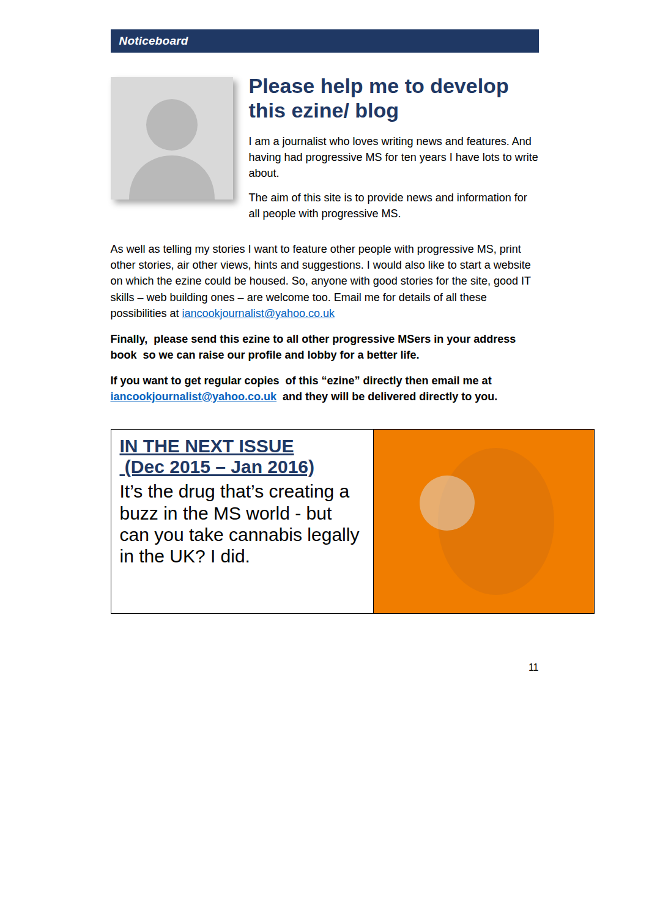Noticeboard
Please help me to develop this ezine/ blog
I am a journalist who loves writing news and features. And having had progressive MS for ten years I have lots to write about.
The aim of this site is to provide news and information for all people with progressive MS.
As well as telling my stories I want to feature other people with progressive MS, print other stories, air other views, hints and suggestions. I would also like to start a website on which the ezine could be housed. So, anyone with good stories for the site, good IT skills – web building ones – are welcome too. Email me for details of all these possibilities at iancookjournalist@yahoo.co.uk
Finally, please send this ezine to all other progressive MSers in your address book so we can raise our profile and lobby for a better life.
If you want to get regular copies of this “ezine” directly then email me at iancookjournalist@yahoo.co.uk and they will be delivered directly to you.
IN THE NEXT ISSUE
(Dec 2015 – Jan 2016)
It’s the drug that’s creating a buzz in the MS world - but can you take cannabis legally in the UK? I did.
11